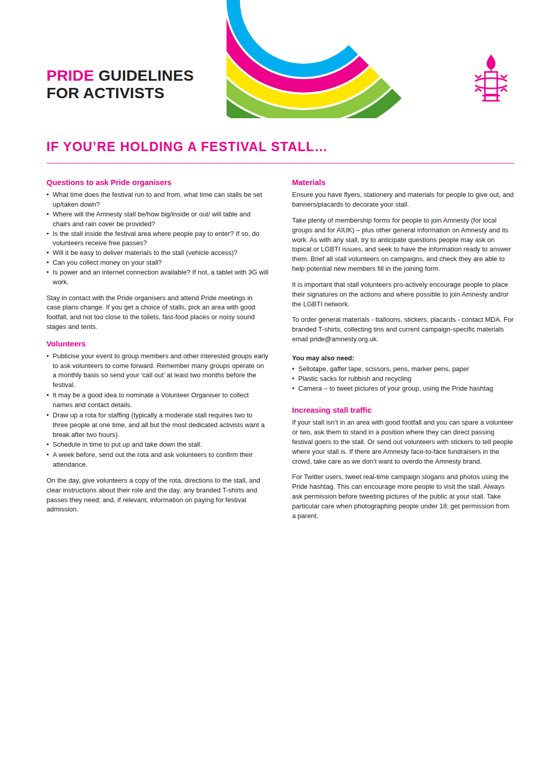PRIDE GUIDELINES
FOR ACTIVISTS
IF YOU’RE HOLDING A FESTIVAL STALL…
Questions to ask Pride organisers
What time does the festival run to and from, what time can stalls be set up/taken down?
Where will the Amnesty stall be/how big/inside or out/ will table and chairs and rain cover be provided?
Is the stall inside the festival area where people pay to enter? If so, do volunteers receive free passes?
Will it be easy to deliver materials to the stall (vehicle access)?
Can you collect money on your stall?
Is power and an internet connection available? If not, a tablet with 3G will work.
Stay in contact with the Pride organisers and attend Pride meetings in case plans change. If you get a choice of stalls, pick an area with good footfall, and not too close to the toilets, fast-food places or noisy sound stages and tents.
Volunteers
Publicise your event to group members and other interested groups early to ask volunteers to come forward. Remember many groups operate on a monthly basis so send your ‘call out’ at least two months before the festival.
It may be a good idea to nominate a Volunteer Organiser to collect names and contact details.
Draw up a rota for staffing (typically a moderate stall requires two to three people at one time, and all but the most dedicated activists want a break after two hours).
Schedule in time to put up and take down the stall.
A week before, send out the rota and ask volunteers to confirm their attendance.
On the day, give volunteers a copy of the rota, directions to the stall, and clear instructions about their role and the day; any branded T-shirts and passes they need; and, if relevant, information on paying for festival admission.
Materials
Ensure you have flyers, stationery and materials for people to give out, and banners/placards to decorate your stall.
Take plenty of membership forms for people to join Amnesty (for local groups and for AIUK) – plus other general information on Amnesty and its work. As with any stall, try to anticipate questions people may ask on topical or LGBTI issues, and seek to have the information ready to answer them. Brief all stall volunteers on campaigns, and check they are able to help potential new members fill in the joining form.
It is important that stall volunteers pro-actively encourage people to place their signatures on the actions and where possible to join Amnesty and/or the LGBTI network.
To order general materials - balloons, stickers, placards - contact MDA. For branded T-shirts, collecting tins and current campaign-specific materials email pride@amnesty.org.uk.
You may also need:
Sellotape, gaffer tape, scissors, pens, marker pens, paper
Plastic sacks for rubbish and recycling
Camera – to tweet pictures of your group, using the Pride hashtag
Increasing stall traffic
If your stall isn’t in an area with good footfall and you can spare a volunteer or two, ask them to stand in a position where they can direct passing festival goers to the stall. Or send out volunteers with stickers to tell people where your stall is. If there are Amnesty face-to-face fundraisers in the crowd, take care as we don’t want to overdo the Amnesty brand.
For Twitter users, tweet real-time campaign slogans and photos using the Pride hashtag. This can encourage more people to visit the stall. Always ask permission before tweeting pictures of the public at your stall. Take particular care when photographing people under 18; get permission from a parent.